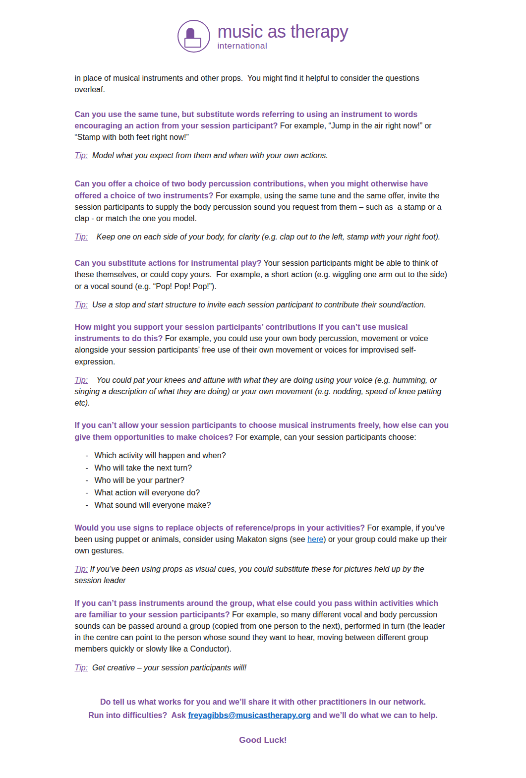music as therapy
international
in place of musical instruments and other props. You might find it helpful to consider the questions overleaf.
Can you use the same tune, but substitute words referring to using an instrument to words encouraging an action from your session participant? For example, “Jump in the air right now!” or “Stamp with both feet right now!”
Tip: Model what you expect from them and when with your own actions.
Can you offer a choice of two body percussion contributions, when you might otherwise have offered a choice of two instruments? For example, using the same tune and the same offer, invite the session participants to supply the body percussion sound you request from them – such as a stamp or a clap - or match the one you model.
Tip: Keep one on each side of your body, for clarity (e.g. clap out to the left, stamp with your right foot).
Can you substitute actions for instrumental play? Your session participants might be able to think of these themselves, or could copy yours. For example, a short action (e.g. wiggling one arm out to the side) or a vocal sound (e.g. “Pop! Pop! Pop!”).
Tip: Use a stop and start structure to invite each session participant to contribute their sound/action.
How might you support your session participants’ contributions if you can’t use musical instruments to do this? For example, you could use your own body percussion, movement or voice alongside your session participants’ free use of their own movement or voices for improvised self-expression.
Tip: You could pat your knees and attune with what they are doing using your voice (e.g. humming, or singing a description of what they are doing) or your own movement (e.g. nodding, speed of knee patting etc).
If you can’t allow your session participants to choose musical instruments freely, how else can you give them opportunities to make choices? For example, can your session participants choose:
Which activity will happen and when?
Who will take the next turn?
Who will be your partner?
What action will everyone do?
What sound will everyone make?
Would you use signs to replace objects of reference/props in your activities? For example, if you’ve been using puppet or animals, consider using Makaton signs (see here) or your group could make up their own gestures.
Tip: If you’ve been using props as visual cues, you could substitute these for pictures held up by the session leader
If you can’t pass instruments around the group, what else could you pass within activities which are familiar to your session participants? For example, so many different vocal and body percussion sounds can be passed around a group (copied from one person to the next), performed in turn (the leader in the centre can point to the person whose sound they want to hear, moving between different group members quickly or slowly like a Conductor).
Tip: Get creative – your session participants will!
Do tell us what works for you and we’ll share it with other practitioners in our network.
Run into difficulties? Ask freyagibbs@musicastherapy.org and we’ll do what we can to help.
Good Luck!